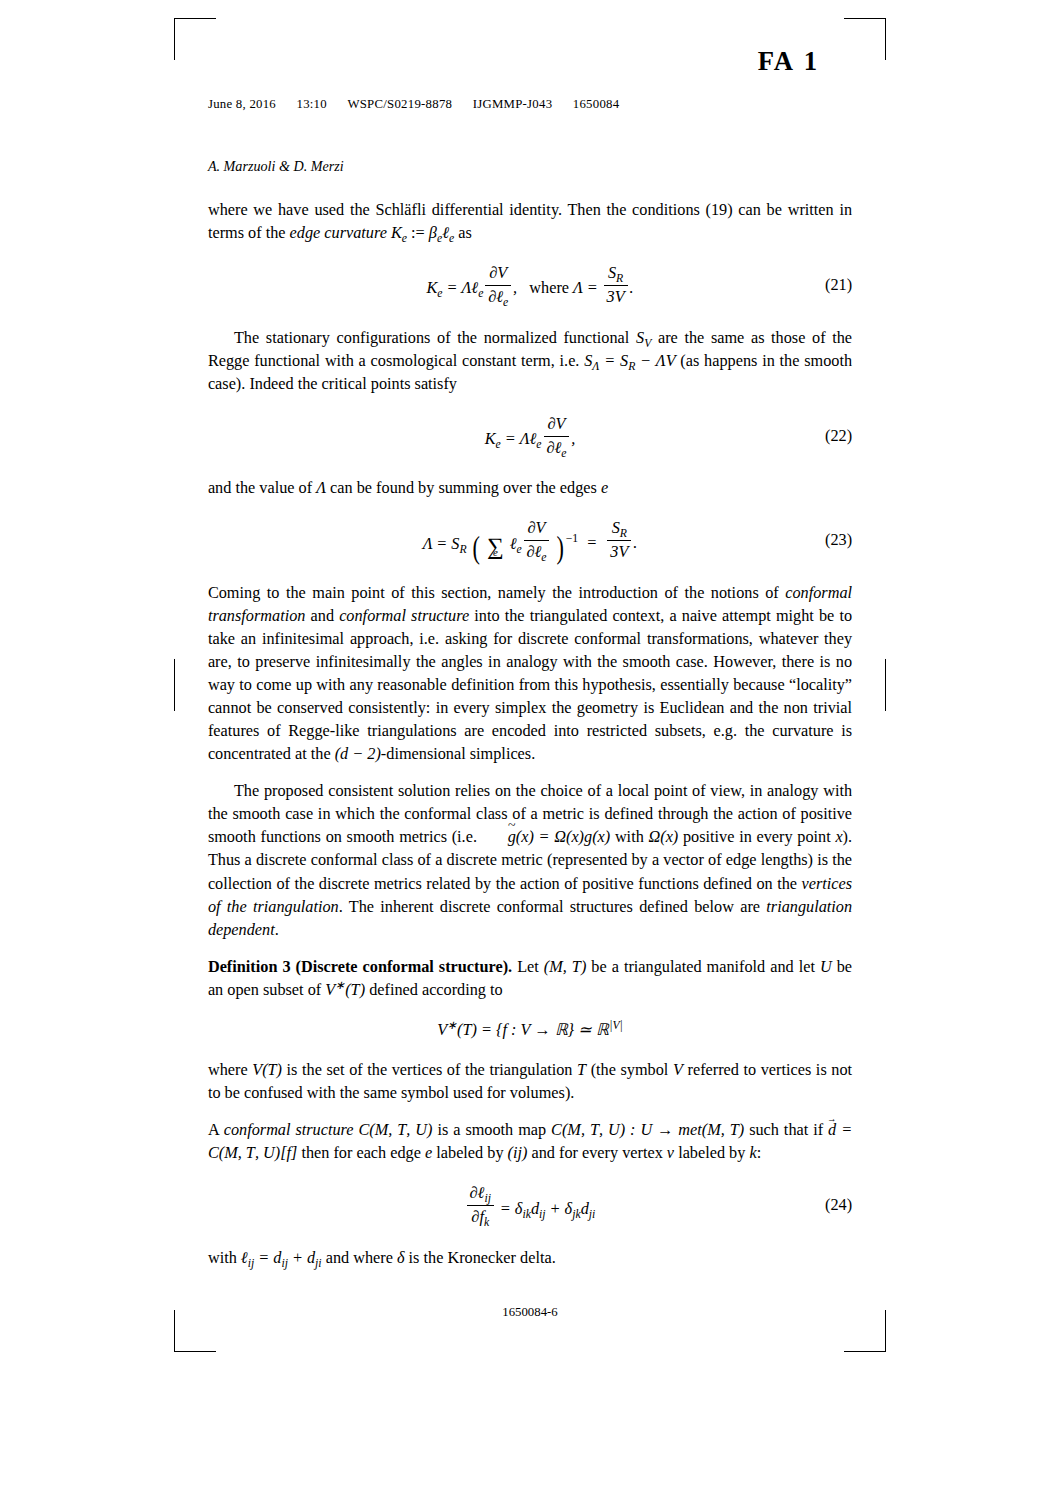FA1
June 8, 201613:10 WSPC/S0219-8878 IJGMMP-J0431650084
A. Marzuoli & D. Merzi
where we have used the Schläfli differential identity. Then the conditions (19) can be written in terms of the edge curvature Ke := βeℓe as
Ke = Λℓe∂V∂ℓe, where Λ = SR 3V. (21)
The stationary configurations of the normalized functional SV are the same as those of the Regge functional with a cosmological constant term, i.e. SΛ = SR − ΛV (as happens in the smooth case). Indeed the critical points satisfy
Ke = Λℓe∂V∂ℓe, (22)
and the value of Λ can be found by summing over the edges e
Λ = SR ( ∑e ℓe∂V∂ℓe )−1 = SR 3V. (23)
Coming to the main point of this section, namely the introduction of the notions of conformal transformation and conformal structure into the triangulated context, a naive attempt might be to take an infinitesimal approach, i.e. asking for discrete conformal transformations, whatever they are, to preserve infinitesimally the angles in analogy with the smooth case. However, there is no way to come up with any reasonable definition from this hypothesis, essentially because “locality” cannot be conserved consistently: in every simplex the geometry is Euclidean and the non trivial features of Regge-like triangulations are encoded into restricted subsets, e.g. the curvature is concentrated at the (d − 2)-dimensional simplices.
The proposed consistent solution relies on the choice of a local point of view, in analogy with the smooth case in which the conformal class of a metric is defined through the action of positive smooth functions on smooth metrics (i.e. g(x) = Ω(x)g(x) with Ω(x) positive in every point x). Thus a discrete conformal class of a discrete metric (represented by a vector of edge lengths) is the collection of the discrete metrics related by the action of positive functions defined on the vertices of the triangulation. The inherent discrete conformal structures defined below are triangulation dependent.
Definition 3 (Discrete conformal structure). Let (M, T) be a triangulated manifold and let U be an open subset of V∗(T) defined according to
V∗(T) = {f : V → ℝ} ≃ ℝ|V|
where V(T) is the set of the vertices of the triangulation T (the symbol V referred to vertices is not to be confused with the same symbol used for volumes).
A conformal structure C(M, T, U) is a smooth map C(M, T, U) : U → met(M, T) such that if d = C(M, T, U)[f] then for each edge e labeled by (ij) and for every vertex v labeled by k:
∂ℓij∂fk = δikdij + δjkdji (24)
with ℓij = dij + dji and where δ is the Kronecker delta.
1650084-6